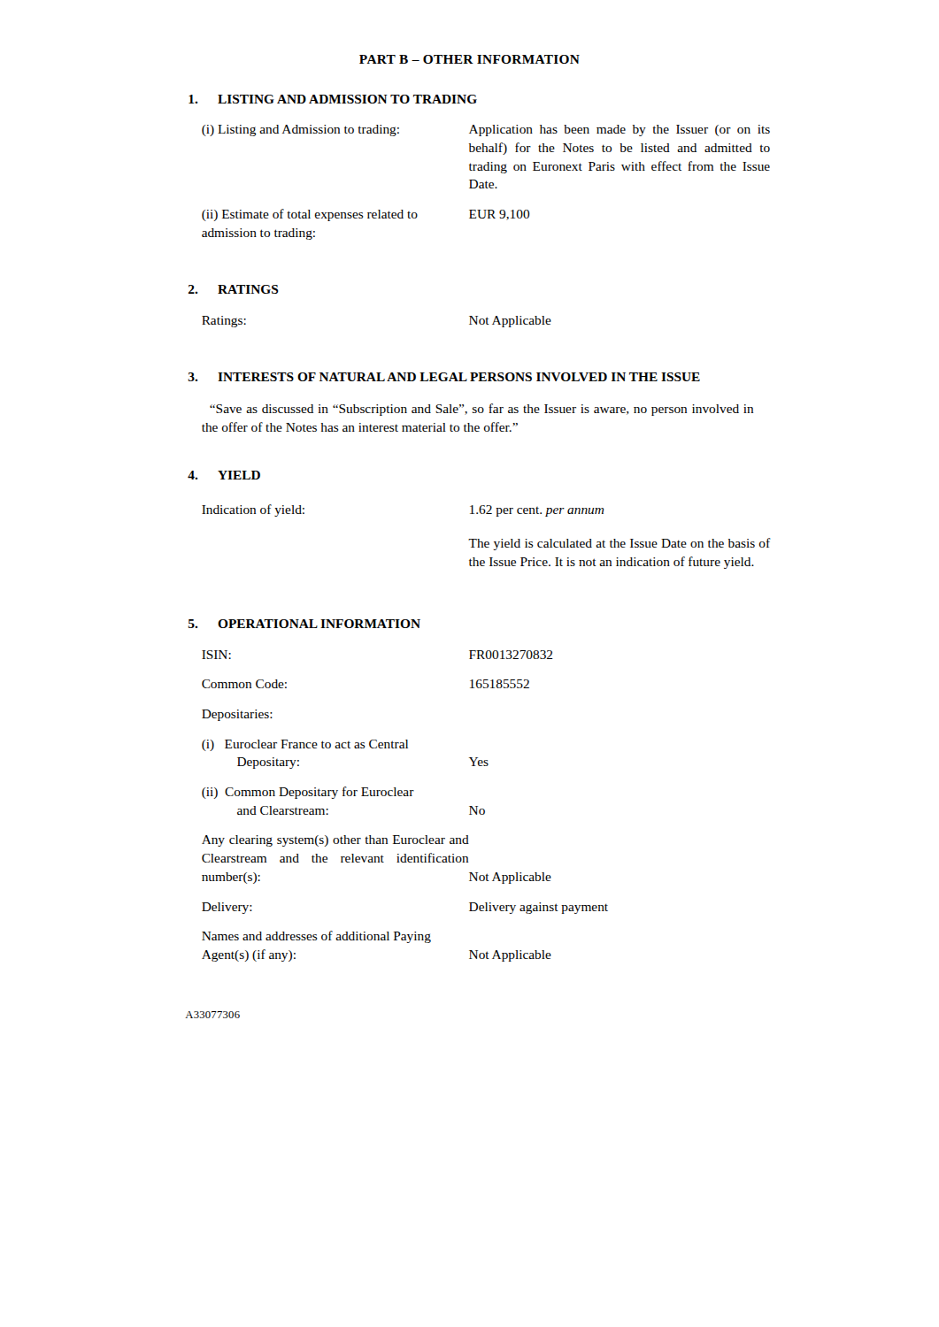PART B – OTHER INFORMATION
1. LISTING AND ADMISSION TO TRADING
| (i) Listing and Admission to trading: | Application has been made by the Issuer (or on its behalf) for the Notes to be listed and admitted to trading on Euronext Paris with effect from the Issue Date. |
| (ii) Estimate of total expenses related to admission to trading: | EUR 9,100 |
2. RATINGS
| Ratings: | Not Applicable |
3. INTERESTS OF NATURAL AND LEGAL PERSONS INVOLVED IN THE ISSUE
“Save as discussed in “Subscription and Sale”, so far as the Issuer is aware, no person involved in the offer of the Notes has an interest material to the offer.”
4. YIELD
| Indication of yield: | 1.62 per cent. per annum The yield is calculated at the Issue Date on the basis of the Issue Price. It is not an indication of future yield. |
5. OPERATIONAL INFORMATION
| ISIN: | FR0013270832 |
| Common Code: | 165185552 |
| Depositaries: | |
| (i) Euroclear France to act as Central Depositary: | Yes |
| (ii) Common Depositary for Euroclear and Clearstream: | No |
| Any clearing system(s) other than Euroclear and Clearstream and the relevant identification number(s): | Not Applicable |
| Delivery: | Delivery against payment |
| Names and addresses of additional Paying Agent(s) (if any): | Not Applicable |
A33077306